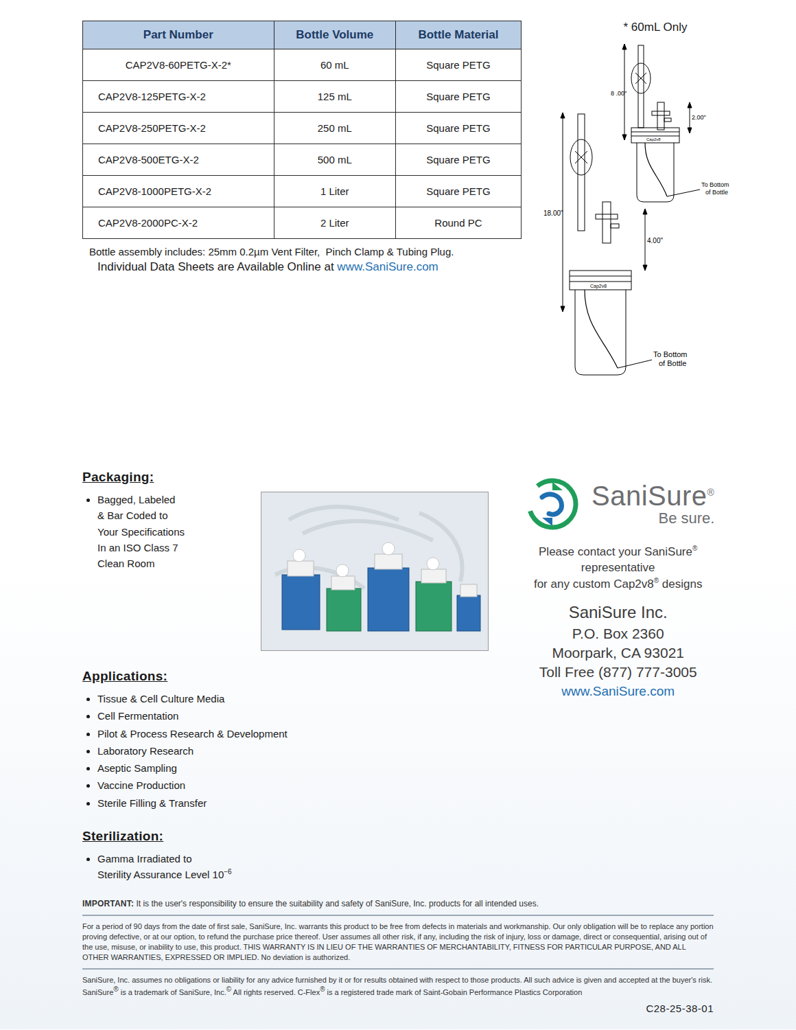| Part Number | Bottle Volume | Bottle Material |
| --- | --- | --- |
| CAP2V8-60PETG-X-2* | 60 mL | Square PETG |
| CAP2V8-125PETG-X-2 | 125 mL | Square PETG |
| CAP2V8-250PETG-X-2 | 250 mL | Square PETG |
| CAP2V8-500ETG-X-2 | 500 mL | Square PETG |
| CAP2V8-1000PETG-X-2 | 1 Liter | Square PETG |
| CAP2V8-2000PC-X-2 | 2 Liter | Round PC |
Bottle assembly includes: 25mm 0.2µm Vent Filter, Pinch Clamp & Tubing Plug. Individual Data Sheets are Available Online at www.SaniSure.com
* 60mL Only
8 .00" 2.00" Cap2v8 To Bottom of Bottle 18.00" 4.00" Cap2v8 To Bottom of Bottle
Packaging:
Bagged, Labeled
& Bar Coded to
Your Specifications
In an ISO Class 7
Clean Room
Applications:
Tissue & Cell Culture Media
Cell Fermentation
Pilot & Process Research & Development
Laboratory Research
Aseptic Sampling
Vaccine Production
Sterile Filling & Transfer
Sterilization:
Gamma Irradiated to
Sterility Assurance Level 10−6
SaniSure®
Be sure.
Please contact your SaniSure® representative
for any custom Cap2v8® designs
SaniSure Inc.
P.O. Box 2360
Moorpark, CA 93021
Toll Free (877) 777-3005
www.SaniSure.com
IMPORTANT: It is the user's responsibility to ensure the suitability and safety of SaniSure, Inc. products for all intended uses.
For a period of 90 days from the date of first sale, SaniSure, Inc. warrants this product to be free from defects in materials and workmanship. Our only obligation will be to replace any portion proving defective, or at our option, to refund the purchase price thereof. User assumes all other risk, if any, including the risk of injury, loss or damage, direct or consequential, arising out of the use, misuse, or inability to use, this product. THIS WARRANTY IS IN LIEU OF THE WARRANTIES OF MERCHANTABILITY, FITNESS FOR PARTICULAR PURPOSE, AND ALL OTHER WARRANTIES, EXPRESSED OR IMPLIED. No deviation is authorized.
SaniSure, Inc. assumes no obligations or liability for any advice furnished by it or for results obtained with respect to those products. All such advice is given and accepted at the buyer's risk. SaniSure® is a trademark of SaniSure, Inc.© All rights reserved. C-Flex® is a registered trade mark of Saint-Gobain Performance Plastics Corporation
C28-25-38-01